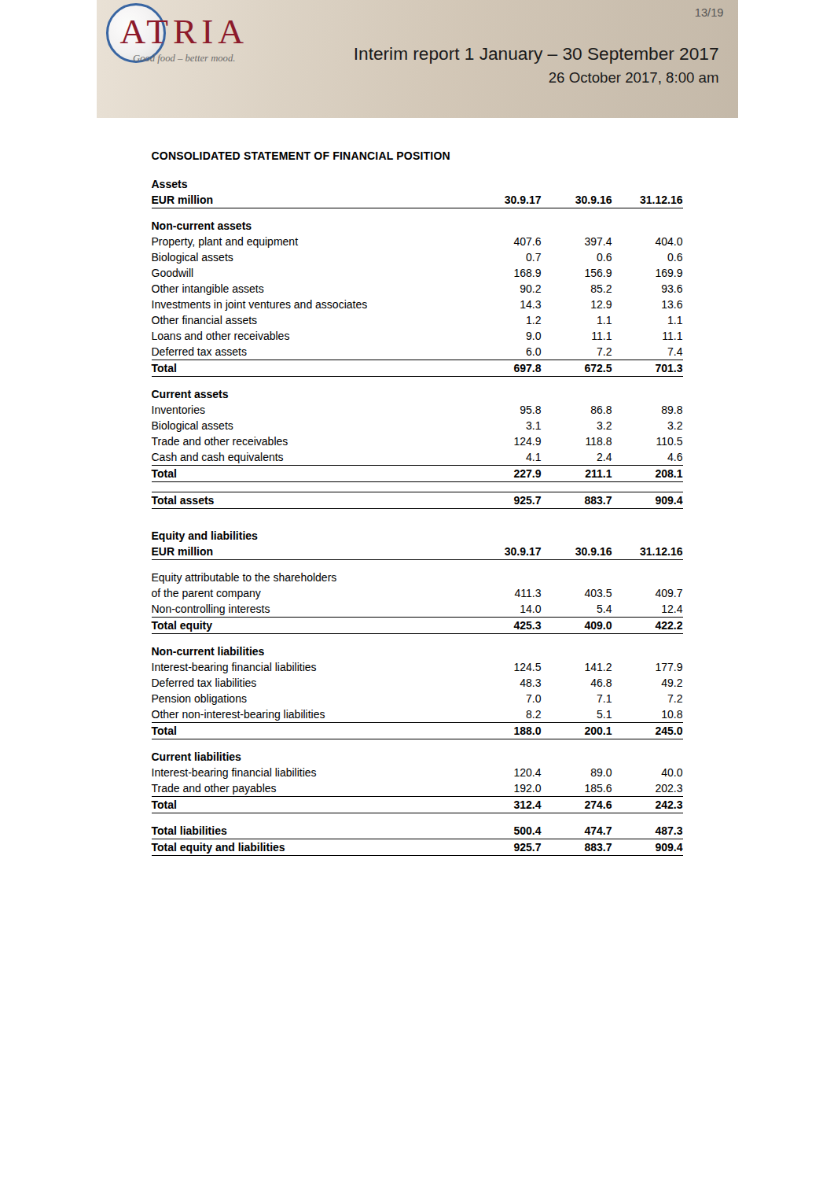13/19
ATRIA
Good food – better mood.
Interim report 1 January – 30 September 2017
26 October 2017, 8:00 am
CONSOLIDATED STATEMENT OF FINANCIAL POSITION
| Assets | | | |
| EUR million | 30.9.17 | 30.9.16 | 31.12.16 |
| Non-current assets | | | |
| Property, plant and equipment | 407.6 | 397.4 | 404.0 |
| Biological assets | 0.7 | 0.6 | 0.6 |
| Goodwill | 168.9 | 156.9 | 169.9 |
| Other intangible assets | 90.2 | 85.2 | 93.6 |
| Investments in joint ventures and associates | 14.3 | 12.9 | 13.6 |
| Other financial assets | 1.2 | 1.1 | 1.1 |
| Loans and other receivables | 9.0 | 11.1 | 11.1 |
| Deferred tax assets | 6.0 | 7.2 | 7.4 |
| Total | 697.8 | 672.5 | 701.3 |
| Current assets | | | |
| Inventories | 95.8 | 86.8 | 89.8 |
| Biological assets | 3.1 | 3.2 | 3.2 |
| Trade and other receivables | 124.9 | 118.8 | 110.5 |
| Cash and cash equivalents | 4.1 | 2.4 | 4.6 |
| Total | 227.9 | 211.1 | 208.1 |
| Total assets | 925.7 | 883.7 | 909.4 |
| Equity and liabilities | | | |
| EUR million | 30.9.17 | 30.9.16 | 31.12.16 |
| Equity attributable to the shareholders | | | |
| of the parent company | 411.3 | 403.5 | 409.7 |
| Non-controlling interests | 14.0 | 5.4 | 12.4 |
| Total equity | 425.3 | 409.0 | 422.2 |
| Non-current liabilities | | | |
| Interest-bearing financial liabilities | 124.5 | 141.2 | 177.9 |
| Deferred tax liabilities | 48.3 | 46.8 | 49.2 |
| Pension obligations | 7.0 | 7.1 | 7.2 |
| Other non-interest-bearing liabilities | 8.2 | 5.1 | 10.8 |
| Total | 188.0 | 200.1 | 245.0 |
| Current liabilities | | | |
| Interest-bearing financial liabilities | 120.4 | 89.0 | 40.0 |
| Trade and other payables | 192.0 | 185.6 | 202.3 |
| Total | 312.4 | 274.6 | 242.3 |
| Total liabilities | 500.4 | 474.7 | 487.3 |
| Total equity and liabilities | 925.7 | 883.7 | 909.4 |